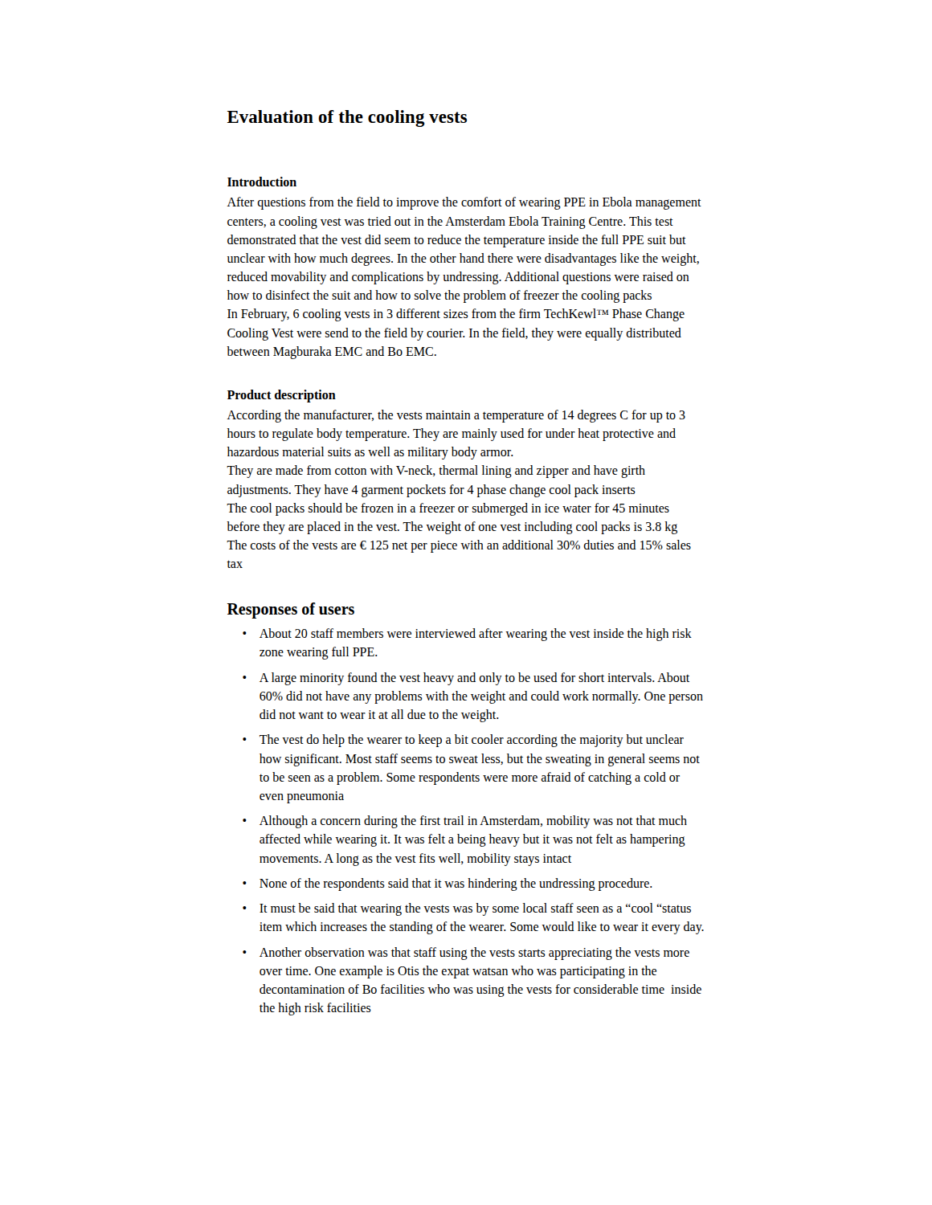Evaluation of the cooling vests
Introduction
After questions from the field to improve the comfort of wearing PPE in Ebola management centers, a cooling vest was tried out in the Amsterdam Ebola Training Centre. This test demonstrated that the vest did seem to reduce the temperature inside the full PPE suit but unclear with how much degrees. In the other hand there were disadvantages like the weight, reduced movability and complications by undressing. Additional questions were raised on how to disinfect the suit and how to solve the problem of freezer the cooling packs
In February, 6 cooling vests in 3 different sizes from the firm TechKewl™ Phase Change Cooling Vest were send to the field by courier. In the field, they were equally distributed between Magburaka EMC and Bo EMC.
Product description
According the manufacturer, the vests maintain a temperature of 14 degrees C for up to 3 hours to regulate body temperature. They are mainly used for under heat protective and hazardous material suits as well as military body armor.
They are made from cotton with V-neck, thermal lining and zipper and have girth adjustments. They have 4 garment pockets for 4 phase change cool pack inserts
The cool packs should be frozen in a freezer or submerged in ice water for 45 minutes before they are placed in the vest. The weight of one vest including cool packs is 3.8 kg
The costs of the vests are € 125 net per piece with an additional 30% duties and 15% sales tax
Responses of users
About 20 staff members were interviewed after wearing the vest inside the high risk zone wearing full PPE.
A large minority found the vest heavy and only to be used for short intervals. About 60% did not have any problems with the weight and could work normally. One person did not want to wear it at all due to the weight.
The vest do help the wearer to keep a bit cooler according the majority but unclear how significant. Most staff seems to sweat less, but the sweating in general seems not to be seen as a problem. Some respondents were more afraid of catching a cold or even pneumonia
Although a concern during the first trail in Amsterdam, mobility was not that much affected while wearing it. It was felt a being heavy but it was not felt as hampering movements. A long as the vest fits well, mobility stays intact
None of the respondents said that it was hindering the undressing procedure.
It must be said that wearing the vests was by some local staff seen as a “cool “status item which increases the standing of the wearer. Some would like to wear it every day.
Another observation was that staff using the vests starts appreciating the vests more over time. One example is Otis the expat watsan who was participating in the decontamination of Bo facilities who was using the vests for considerable time inside the high risk facilities